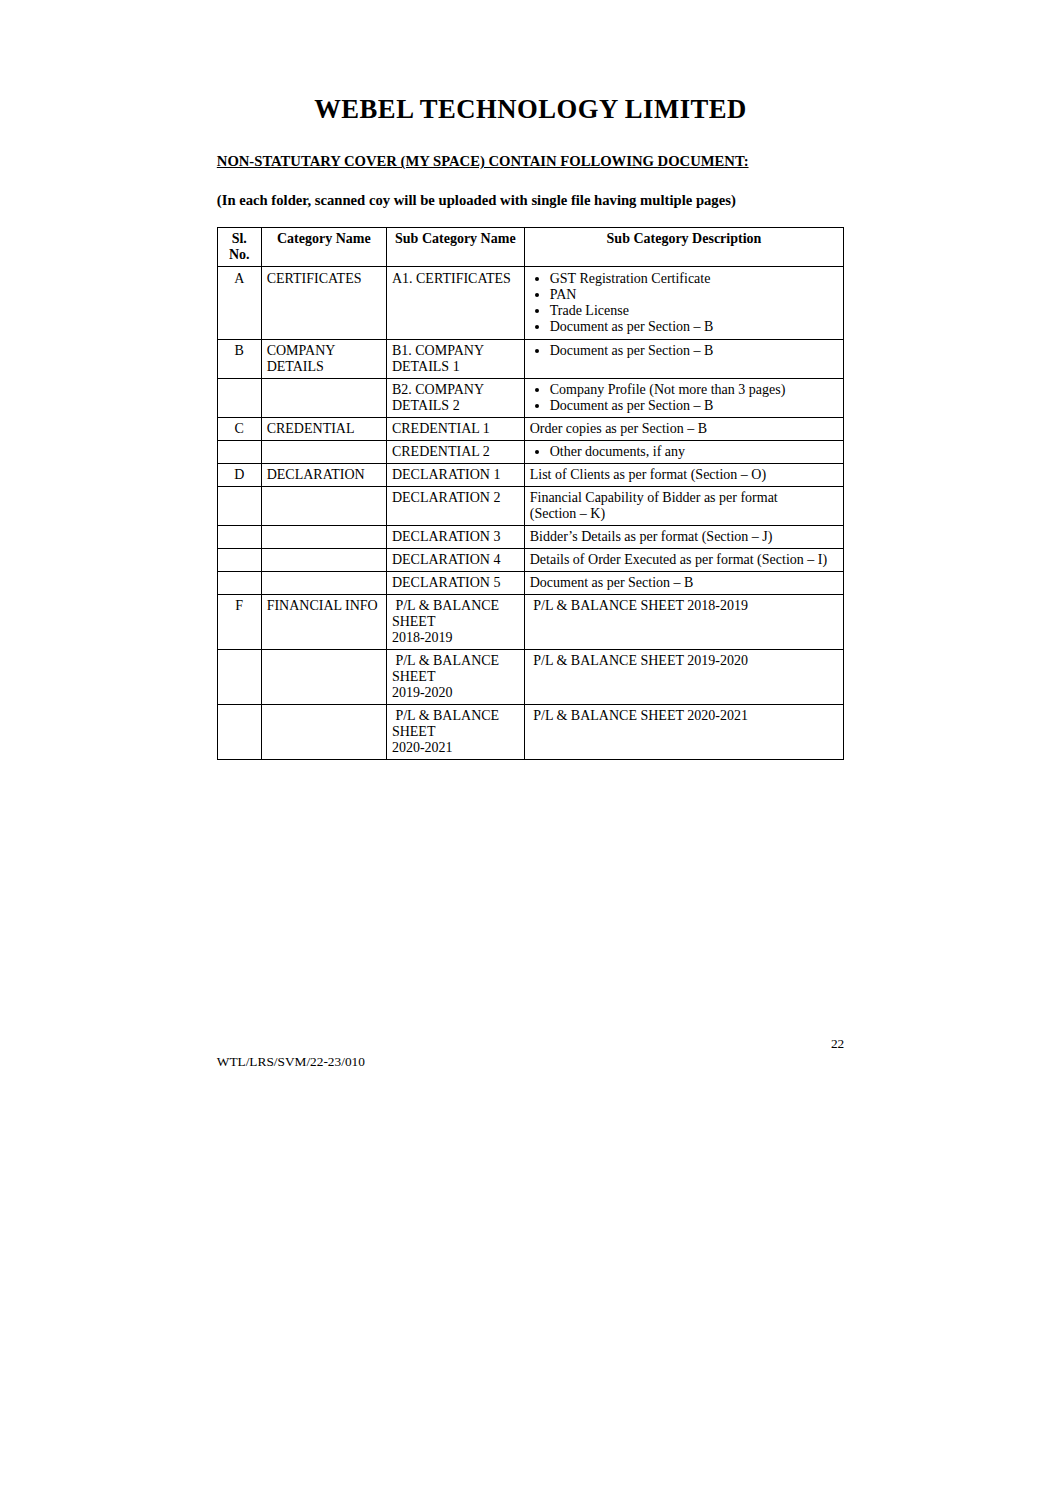WEBEL TECHNOLOGY LIMITED
NON-STATUTARY COVER (MY SPACE) CONTAIN FOLLOWING DOCUMENT:
(In each folder, scanned coy will be uploaded with single file having multiple pages)
| Sl. No. | Category Name | Sub Category Name | Sub Category Description |
| --- | --- | --- | --- |
| A | CERTIFICATES | A1. CERTIFICATES | GST Registration Certificate PAN Trade License Document as per Section – B |
| B | COMPANY DETAILS | B1. COMPANY DETAILS 1 | Document as per Section – B |
| | | B2. COMPANY DETAILS 2 | Company Profile (Not more than 3 pages) Document as per Section – B |
| C | CREDENTIAL | CREDENTIAL 1 | Order copies as per Section – B |
| | | CREDENTIAL 2 | Other documents, if any |
| D | DECLARATION | DECLARATION 1 | List of Clients as per format (Section – O) |
| | | DECLARATION 2 | Financial Capability of Bidder as per format (Section – K) |
| | | DECLARATION 3 | Bidder’s Details as per format (Section – J) |
| | | DECLARATION 4 | Details of Order Executed as per format (Section – I) |
| | | DECLARATION 5 | Document as per Section – B |
| F | FINANCIAL INFO | P/L & BALANCE SHEET 2018-2019 | P/L & BALANCE SHEET 2018-2019 |
| | | P/L & BALANCE SHEET 2019-2020 | P/L & BALANCE SHEET 2019-2020 |
| | | P/L & BALANCE SHEET 2020-2021 | P/L & BALANCE SHEET 2020-2021 |
22
WTL/LRS/SVM/22-23/010